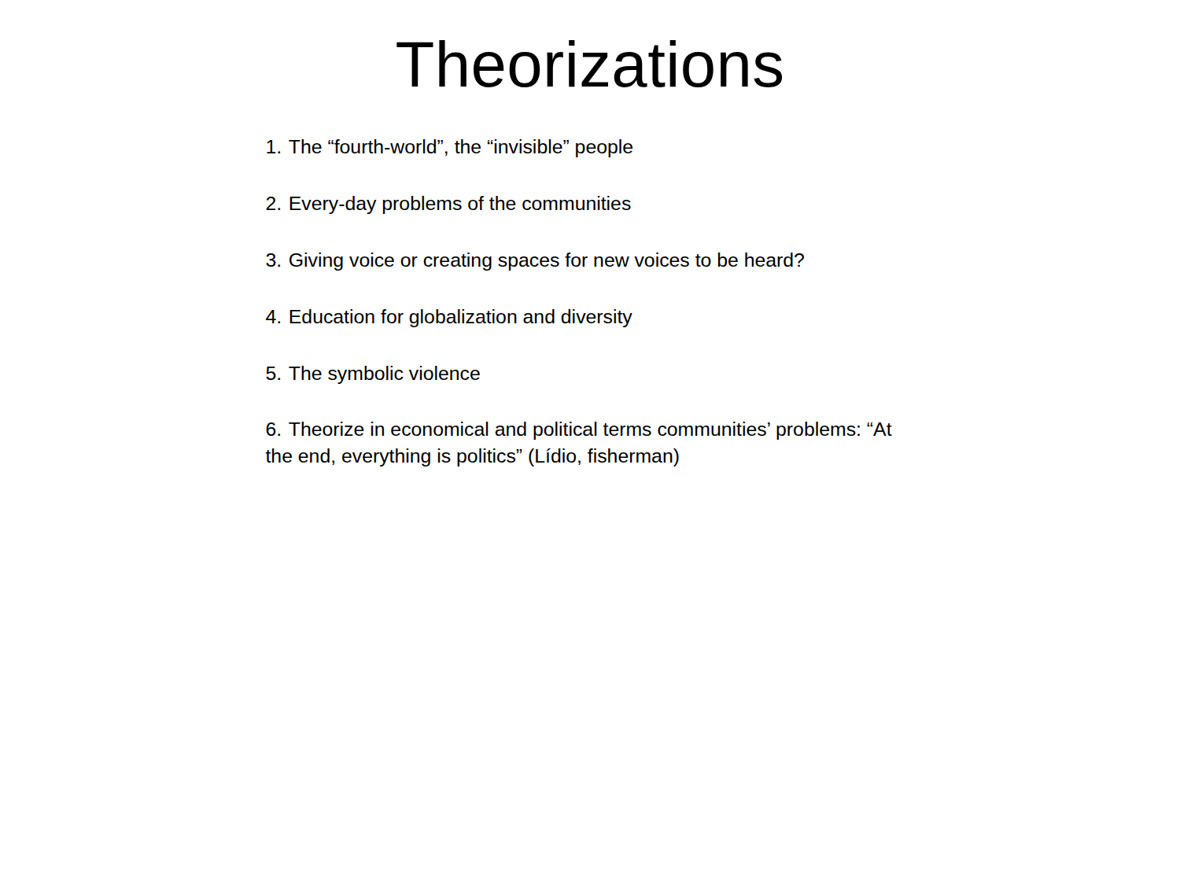Theorizations
1. The “fourth-world”, the “invisible” people
2. Every-day problems of the communities
3. Giving voice or creating spaces for new voices to be heard?
4. Education for globalization and diversity
5. The symbolic violence
6. Theorize in economical and political terms communities’ problems: “At the end, everything is politics” (Lídio, fisherman)